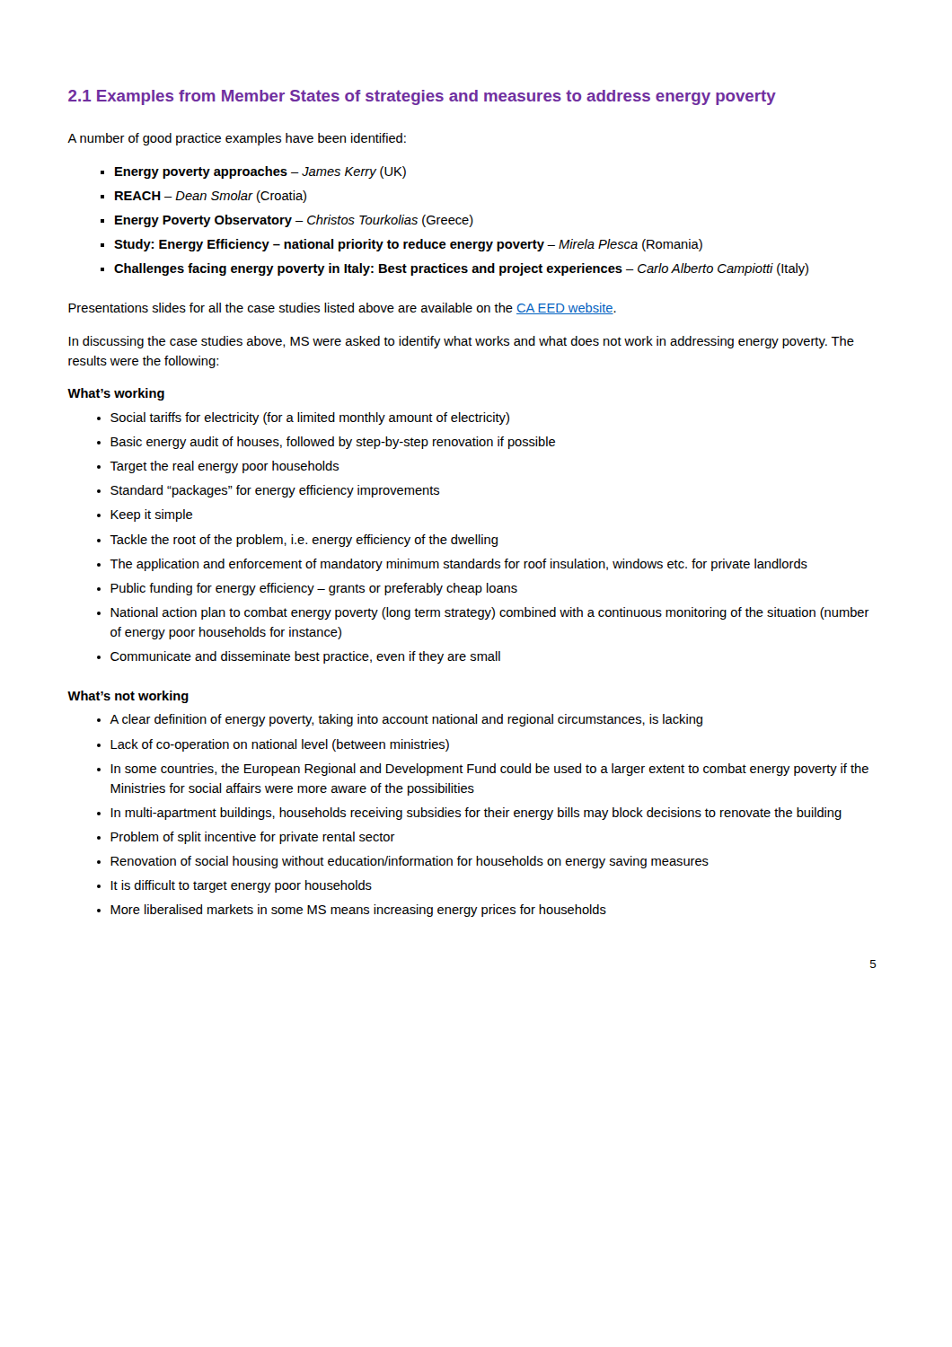2.1 Examples from Member States of strategies and measures to address energy poverty
A number of good practice examples have been identified:
Energy poverty approaches – James Kerry (UK)
REACH – Dean Smolar (Croatia)
Energy Poverty Observatory – Christos Tourkolias (Greece)
Study: Energy Efficiency – national priority to reduce energy poverty – Mirela Plesca (Romania)
Challenges facing energy poverty in Italy: Best practices and project experiences – Carlo Alberto Campiotti (Italy)
Presentations slides for all the case studies listed above are available on the CA EED website.
In discussing the case studies above, MS were asked to identify what works and what does not work in addressing energy poverty. The results were the following:
What’s working
Social tariffs for electricity (for a limited monthly amount of electricity)
Basic energy audit of houses, followed by step-by-step renovation if possible
Target the real energy poor households
Standard “packages” for energy efficiency improvements
Keep it simple
Tackle the root of the problem, i.e. energy efficiency of the dwelling
The application and enforcement of mandatory minimum standards for roof insulation, windows etc. for private landlords
Public funding for energy efficiency – grants or preferably cheap loans
National action plan to combat energy poverty (long term strategy) combined with a continuous monitoring of the situation (number of energy poor households for instance)
Communicate and disseminate best practice, even if they are small
What’s not working
A clear definition of energy poverty, taking into account national and regional circumstances, is lacking
Lack of co-operation on national level (between ministries)
In some countries, the European Regional and Development Fund could be used to a larger extent to combat energy poverty if the Ministries for social affairs were more aware of the possibilities
In multi-apartment buildings, households receiving subsidies for their energy bills may block decisions to renovate the building
Problem of split incentive for private rental sector
Renovation of social housing without education/information for households on energy saving measures
It is difficult to target energy poor households
More liberalised markets in some MS means increasing energy prices for households
5